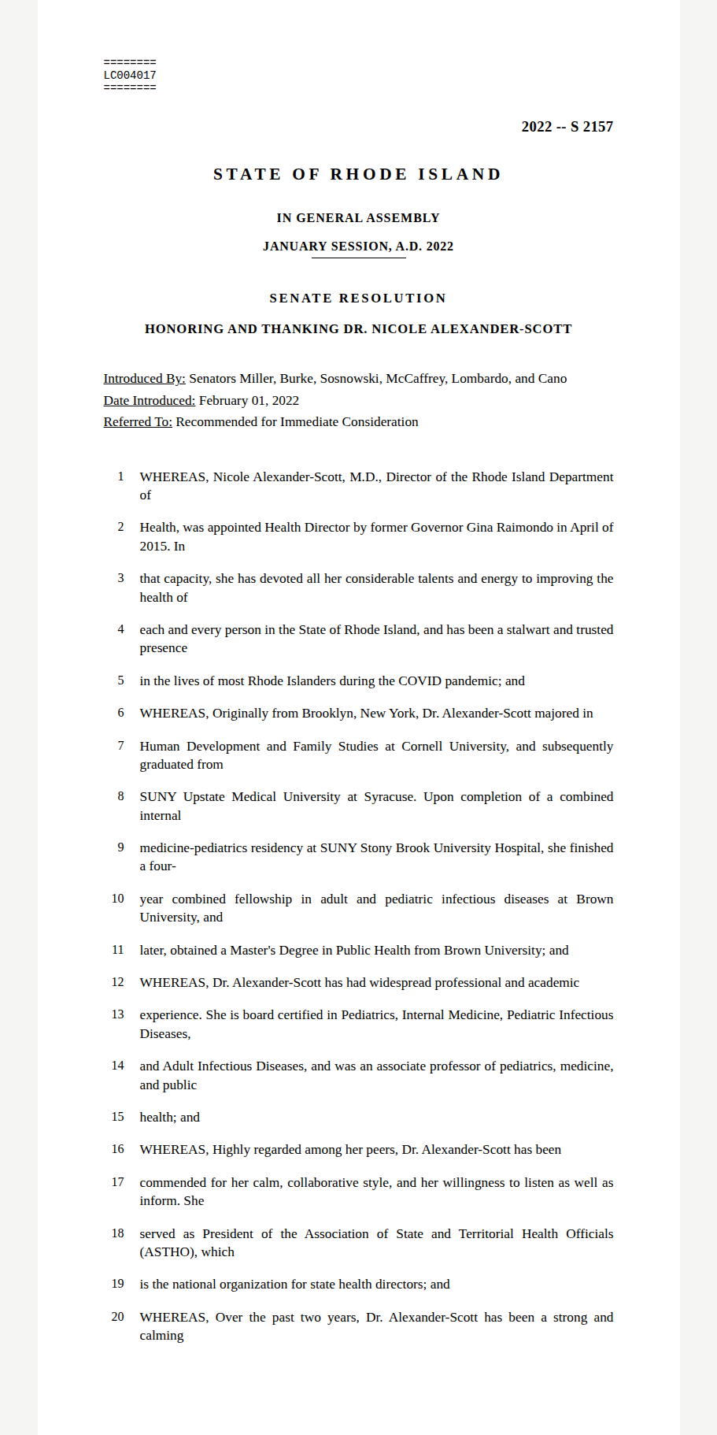======== LC004017 ========
2022 -- S 2157
State of Rhode Island
In General Assembly
January Session, A.D. 2022
Senate Resolution
Honoring and Thanking Dr. Nicole Alexander-Scott
Introduced By: Senators Miller, Burke, Sosnowski, McCaffrey, Lombardo, and Cano
Date Introduced: February 01, 2022
Referred To: Recommended for Immediate Consideration
WHEREAS, Nicole Alexander-Scott, M.D., Director of the Rhode Island Department of
Health, was appointed Health Director by former Governor Gina Raimondo in April of 2015. In
that capacity, she has devoted all her considerable talents and energy to improving the health of
each and every person in the State of Rhode Island, and has been a stalwart and trusted presence
in the lives of most Rhode Islanders during the COVID pandemic; and
WHEREAS, Originally from Brooklyn, New York, Dr. Alexander-Scott majored in
Human Development and Family Studies at Cornell University, and subsequently graduated from
SUNY Upstate Medical University at Syracuse. Upon completion of a combined internal
medicine-pediatrics residency at SUNY Stony Brook University Hospital, she finished a four-
year combined fellowship in adult and pediatric infectious diseases at Brown University, and
later, obtained a Master's Degree in Public Health from Brown University; and
WHEREAS, Dr. Alexander-Scott has had widespread professional and academic
experience. She is board certified in Pediatrics, Internal Medicine, Pediatric Infectious Diseases,
and Adult Infectious Diseases, and was an associate professor of pediatrics, medicine, and public
health; and
WHEREAS, Highly regarded among her peers, Dr. Alexander-Scott has been
commended for her calm, collaborative style, and her willingness to listen as well as inform. She
served as President of the Association of State and Territorial Health Officials (ASTHO), which
is the national organization for state health directors; and
WHEREAS, Over the past two years, Dr. Alexander-Scott has been a strong and calming